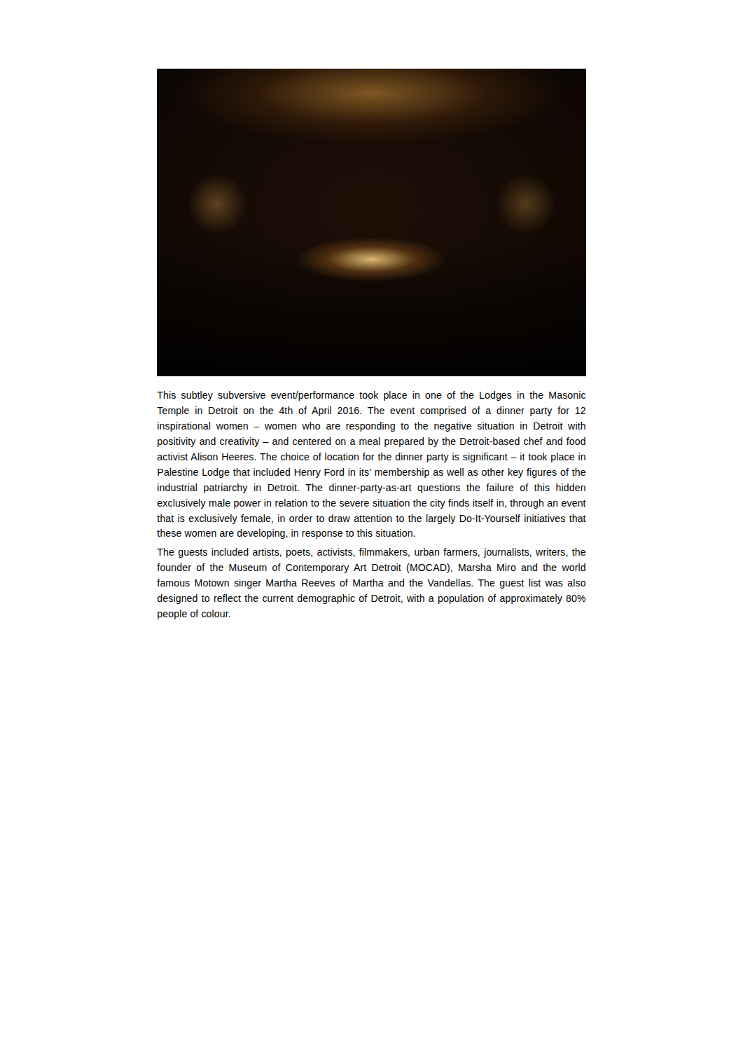This subtley subversive event/performance took place in one of the Lodges in the Masonic Temple in Detroit on the 4th of April 2016. The event comprised of a dinner party for 12 inspirational women – women who are responding to the negative situation in Detroit with positivity and creativity – and centered on a meal prepared by the Detroit-based chef and food activist Alison Heeres. The choice of location for the dinner party is significant – it took place in Palestine Lodge that included Henry Ford in its’ membership as well as other key figures of the industrial patriarchy in Detroit. The dinner-party-as-art questions the failure of this hidden exclusively male power in relation to the severe situation the city finds itself in, through an event that is exclusively female, in order to draw attention to the largely Do-It-Yourself initiatives that these women are developing, in response to this situation.
The guests included artists, poets, activists, filmmakers, urban farmers, journalists, writers, the founder of the Museum of Contemporary Art Detroit (MOCAD), Marsha Miro and the world famous Motown singer Martha Reeves of Martha and the Vandellas. The guest list was also designed to reflect the current demographic of Detroit, with a population of approximately 80% people of colour.